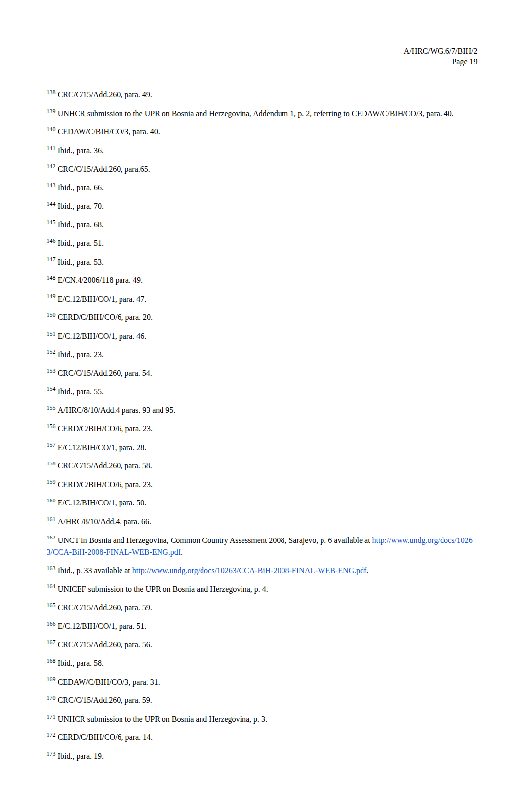A/HRC/WG.6/7/BIH/2
Page 19
138CRC/C/15/Add.260, para. 49.
139UNHCR submission to the UPR on Bosnia and Herzegovina, Addendum 1, p. 2, referring to CEDAW/C/BIH/CO/3, para. 40.
140CEDAW/C/BIH/CO/3, para. 40.
141Ibid., para. 36.
142CRC/C/15/Add.260, para.65.
143Ibid., para. 66.
144Ibid., para. 70.
145Ibid., para. 68.
146Ibid., para. 51.
147Ibid., para. 53.
148E/CN.4/2006/118 para. 49.
149E/C.12/BIH/CO/1, para. 47.
150CERD/C/BIH/CO/6, para. 20.
151E/C.12/BIH/CO/1, para. 46.
152Ibid., para. 23.
153CRC/C/15/Add.260, para. 54.
154Ibid., para. 55.
155A/HRC/8/10/Add.4 paras. 93 and 95.
156CERD/C/BIH/CO/6, para. 23.
157E/C.12/BIH/CO/1, para. 28.
158CRC/C/15/Add.260, para. 58.
159CERD/C/BIH/CO/6, para. 23.
160E/C.12/BIH/CO/1, para. 50.
161A/HRC/8/10/Add.4, para. 66.
162UNCT in Bosnia and Herzegovina, Common Country Assessment 2008, Sarajevo, p. 6 available at http://www.undg.org/docs/10263/CCA-BiH-2008-FINAL-WEB-ENG.pdf.
163Ibid., p. 33 available at http://www.undg.org/docs/10263/CCA-BiH-2008-FINAL-WEB-ENG.pdf.
164UNICEF submission to the UPR on Bosnia and Herzegovina, p. 4.
165CRC/C/15/Add.260, para. 59.
166E/C.12/BIH/CO/1, para. 51.
167CRC/C/15/Add.260, para. 56.
168Ibid., para. 58.
169CEDAW/C/BIH/CO/3, para. 31.
170CRC/C/15/Add.260, para. 59.
171UNHCR submission to the UPR on Bosnia and Herzegovina, p. 3.
172CERD/C/BIH/CO/6, para. 14.
173Ibid., para. 19.